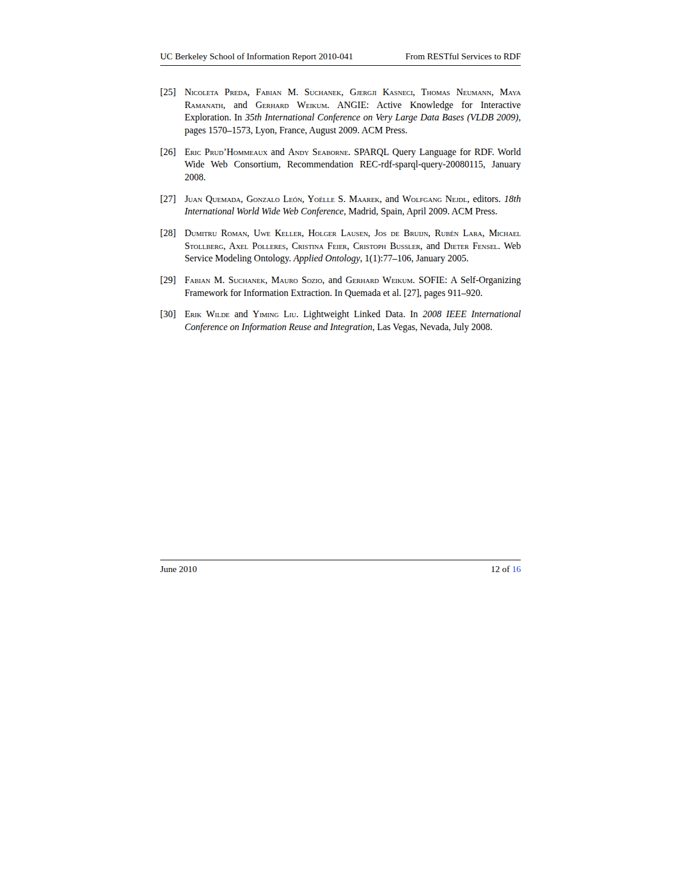UC Berkeley School of Information Report 2010-041 From RESTful Services to RDF
[25] Nicoleta Preda, Fabian M. Suchanek, Gjergji Kasneci, Thomas Neumann, Maya Ramanath, and Gerhard Weikum. ANGIE: Active Knowledge for Interactive Exploration. In 35th International Conference on Very Large Data Bases (VLDB 2009), pages 1570–1573, Lyon, France, August 2009. ACM Press.
[26] Eric Prud’Hommeaux and Andy Seaborne. SPARQL Query Language for RDF. World Wide Web Consortium, Recommendation REC-rdf-sparql-query-20080115, January 2008.
[27] Juan Quemada, Gonzalo León, Yoëlle S. Maarek, and Wolfgang Nejdl, editors. 18th International World Wide Web Conference, Madrid, Spain, April 2009. ACM Press.
[28] Dumitru Roman, Uwe Keller, Holger Lausen, Jos de Bruijn, Rubén Lara, Michael Stollberg, Axel Polleres, Cristina Feier, Cristoph Bussler, and Dieter Fensel. Web Service Modeling Ontology. Applied Ontology, 1(1):77–106, January 2005.
[29] Fabian M. Suchanek, Mauro Sozio, and Gerhard Weikum. SOFIE: A Self-Organizing Framework for Information Extraction. In Quemada et al. [27], pages 911–920.
[30] Erik Wilde and Yiming Liu. Lightweight Linked Data. In 2008 IEEE International Conference on Information Reuse and Integration, Las Vegas, Nevada, July 2008.
June 2010 12 of 16